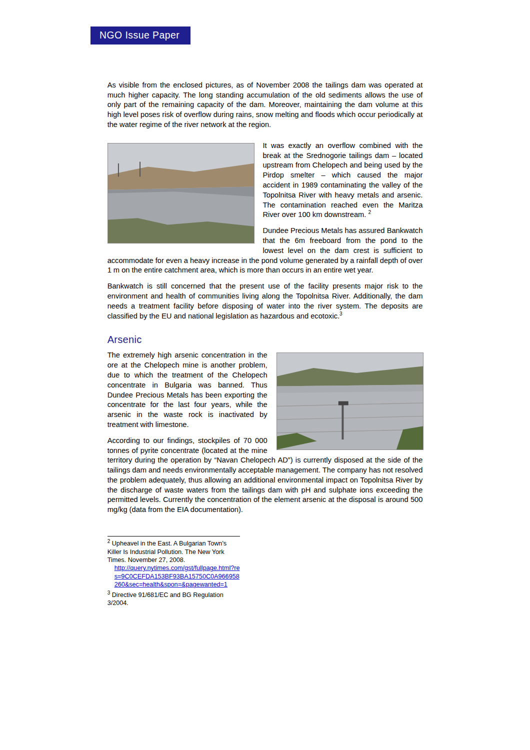NGO Issue Paper
As visible from the enclosed pictures, as of November 2008 the tailings dam was operated at much higher capacity. The long standing accumulation of the old sediments allows the use of only part of the remaining capacity of the dam. Moreover, maintaining the dam volume at this high level poses risk of overflow during rains, snow melting and floods which occur periodically at the water regime of the river network at the region.
It was exactly an overflow combined with the break at the Srednogorie tailings dam – located upstream from Chelopech and being used by the Pirdop smelter – which caused the major accident in 1989 contaminating the valley of the Topolnitsa River with heavy metals and arsenic. The contamination reached even the Maritza River over 100 km downstream. 2
Dundee Precious Metals has assured Bankwatch that the 6m freeboard from the pond to the lowest level on the dam crest is sufficient to accommodate for even a heavy increase in the pond volume generated by a rainfall depth of over 1 m on the entire catchment area, which is more than occurs in an entire wet year.
Bankwatch is still concerned that the present use of the facility presents major risk to the environment and health of communities living along the Topolnitsa River. Additionally, the dam needs a treatment facility before disposing of water into the river system. The deposits are classified by the EU and national legislation as hazardous and ecotoxic.3
Arsenic
The extremely high arsenic concentration in the ore at the Chelopech mine is another problem, due to which the treatment of the Chelopech concentrate in Bulgaria was banned. Thus Dundee Precious Metals has been exporting the concentrate for the last four years, while the arsenic in the waste rock is inactivated by treatment with limestone.
According to our findings, stockpiles of 70 000 tonnes of pyrite concentrate (located at the mine territory during the operation by “Navan Chelopech AD”) is currently disposed at the side of the tailings dam and needs environmentally acceptable management. The company has not resolved the problem adequately, thus allowing an additional environmental impact on Topolnitsa River by the discharge of waste waters from the tailings dam with pH and sulphate ions exceeding the permitted levels. Currently the concentration of the element arsenic at the disposal is around 500 mg/kg (data from the EIA documentation).
2 Upheavel in the East. A Bulgarian Town's Killer Is Industrial Pollution. The New York Times. November 27, 2008.
http://query.nytimes.com/gst/fullpage.html?res=9C0CEFDA153BF93BA15750C0A966958260&sec=health&spon=&pagewanted=1
3 Directive 91/681/EC and BG Regulation 3/2004.